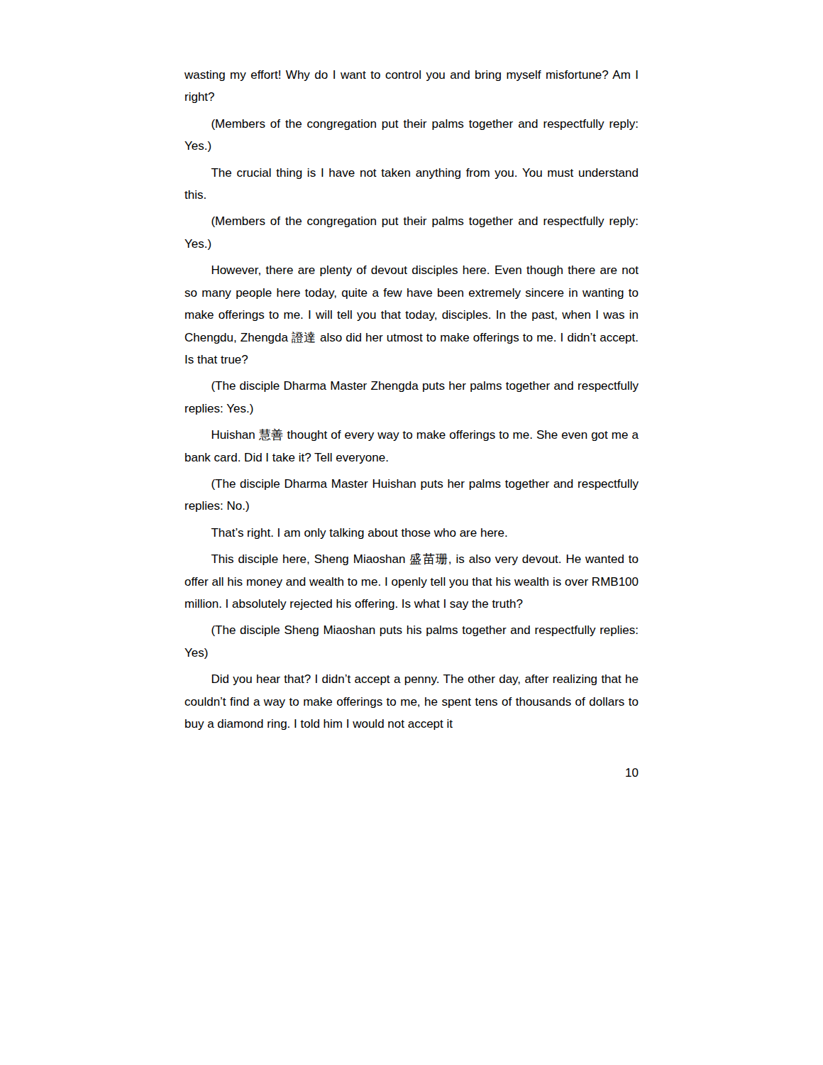wasting my effort! Why do I want to control you and bring myself misfortune? Am I right?
(Members of the congregation put their palms together and respectfully reply: Yes.)
The crucial thing is I have not taken anything from you. You must understand this.
(Members of the congregation put their palms together and respectfully reply: Yes.)
However, there are plenty of devout disciples here. Even though there are not so many people here today, quite a few have been extremely sincere in wanting to make offerings to me. I will tell you that today, disciples. In the past, when I was in Chengdu, Zhengda 證達 also did her utmost to make offerings to me. I didn’t accept. Is that true?
(The disciple Dharma Master Zhengda puts her palms together and respectfully replies: Yes.)
Huishan 慧善 thought of every way to make offerings to me. She even got me a bank card. Did I take it? Tell everyone.
(The disciple Dharma Master Huishan puts her palms together and respectfully replies: No.)
That’s right. I am only talking about those who are here.
This disciple here, Sheng Miaoshan 盛苗珊, is also very devout. He wanted to offer all his money and wealth to me. I openly tell you that his wealth is over RMB100 million. I absolutely rejected his offering. Is what I say the truth?
(The disciple Sheng Miaoshan puts his palms together and respectfully replies: Yes)
Did you hear that? I didn’t accept a penny. The other day, after realizing that he couldn’t find a way to make offerings to me, he spent tens of thousands of dollars to buy a diamond ring. I told him I would not accept it
10